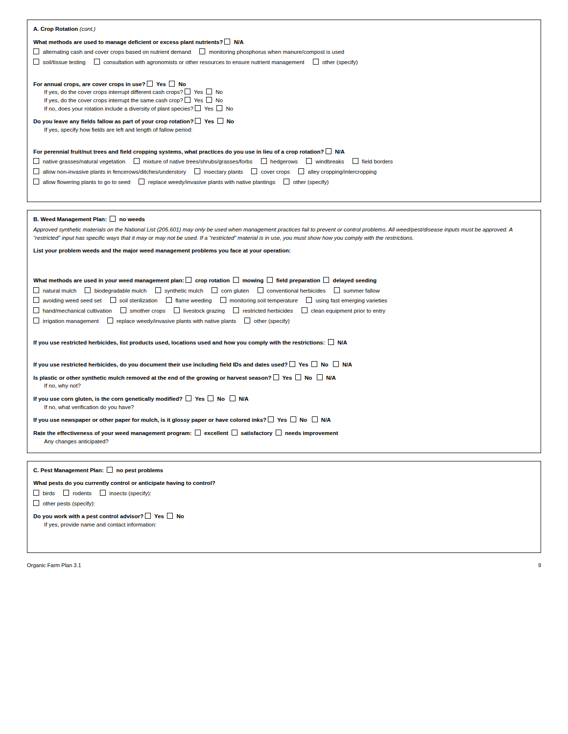A. Crop Rotation (cont.)
What methods are used to manage deficient or excess plant nutrients? N/A
alternating cash and cover crops based on nutrient demand monitoring phosphorus when manure/compost is used
soil/tissue testing consultation with agronomists or other resources to ensure nutrient management other (specify)
For annual crops, are cover crops in use? Yes No
If yes, do the cover crops interrupt different cash crops? Yes No
If yes, do the cover crops interrupt the same cash crop? Yes No
If no, does your rotation include a diversity of plant species? Yes No
Do you leave any fields fallow as part of your crop rotation? Yes No
If yes, specify how fields are left and length of fallow period:
For perennial fruit/nut trees and field cropping systems, what practices do you use in lieu of a crop rotation? N/A
native grasses/natural vegetation mixture of native trees/shrubs/grasses/forbs hedgerows windbreaks field borders
allow non-invasive plants in fencerows/ditches/understory insectary plants cover crops alley cropping/intercropping
allow flowering plants to go to seed replace weedy/invasive plants with native plantings other (specify)
B. Weed Management Plan: no weeds
Approved synthetic materials on the National List (205.601) may only be used when management practices fail to prevent or control problems. All weed/pest/disease inputs must be approved. A “restricted” input has specific ways that it may or may not be used. If a “restricted” material is in use, you must show how you comply with the restrictions.
List your problem weeds and the major weed management problems you face at your operation:
What methods are used in your weed management plan: crop rotation mowing field preparation delayed seeding
natural mulch biodegradable mulch synthetic mulch corn gluten conventional herbicides summer fallow
avoiding weed seed set soil sterilization flame weeding monitoring soil temperature using fast emerging varieties
hand/mechanical cultivation smother crops livestock grazing restricted herbicides clean equipment prior to entry
irrigation management replace weedy/invasive plants with native plants other (specify)
If you use restricted herbicides, list products used, locations used and how you comply with the restrictions: N/A
If you use restricted herbicides, do you document their use including field IDs and dates used? Yes No N/A
Is plastic or other synthetic mulch removed at the end of the growing or harvest season? Yes No N/A
If no, why not?
If you use corn gluten, is the corn genetically modified? Yes No N/A
If no, what verification do you have?
If you use newspaper or other paper for mulch, is it glossy paper or have colored inks? Yes No N/A
Rate the effectiveness of your weed management program: excellent satisfactory needs improvement
Any changes anticipated?
C. Pest Management Plan: no pest problems
What pests do you currently control or anticipate having to control?
birds rodents insects (specify):
other pests (specify):
Do you work with a pest control advisor? Yes No
If yes, provide name and contact information:
Organic Farm Plan 3.1
9